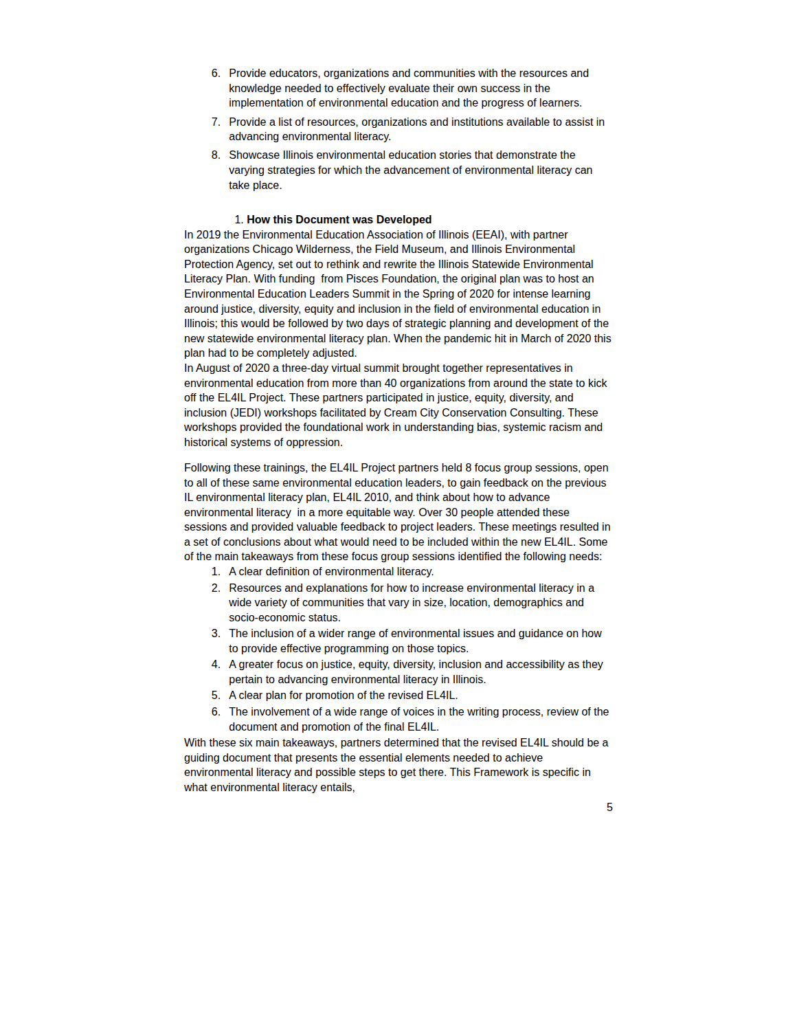Provide educators, organizations and communities with the resources and knowledge needed to effectively evaluate their own success in the implementation of environmental education and the progress of learners.
Provide a list of resources, organizations and institutions available to assist in advancing environmental literacy.
Showcase Illinois environmental education stories that demonstrate the varying strategies for which the advancement of environmental literacy can take place.
How this Document was Developed
In 2019 the Environmental Education Association of Illinois (EEAI), with partner organizations Chicago Wilderness, the Field Museum, and Illinois Environmental Protection Agency, set out to rethink and rewrite the Illinois Statewide Environmental Literacy Plan. With funding from Pisces Foundation, the original plan was to host an Environmental Education Leaders Summit in the Spring of 2020 for intense learning around justice, diversity, equity and inclusion in the field of environmental education in Illinois; this would be followed by two days of strategic planning and development of the new statewide environmental literacy plan. When the pandemic hit in March of 2020 this plan had to be completely adjusted.
In August of 2020 a three-day virtual summit brought together representatives in environmental education from more than 40 organizations from around the state to kick off the EL4IL Project. These partners participated in justice, equity, diversity, and inclusion (JEDI) workshops facilitated by Cream City Conservation Consulting. These workshops provided the foundational work in understanding bias, systemic racism and historical systems of oppression.
Following these trainings, the EL4IL Project partners held 8 focus group sessions, open to all of these same environmental education leaders, to gain feedback on the previous IL environmental literacy plan, EL4IL 2010, and think about how to advance environmental literacy in a more equitable way. Over 30 people attended these sessions and provided valuable feedback to project leaders. These meetings resulted in a set of conclusions about what would need to be included within the new EL4IL. Some of the main takeaways from these focus group sessions identified the following needs:
A clear definition of environmental literacy.
Resources and explanations for how to increase environmental literacy in a wide variety of communities that vary in size, location, demographics and socio-economic status.
The inclusion of a wider range of environmental issues and guidance on how to provide effective programming on those topics.
A greater focus on justice, equity, diversity, inclusion and accessibility as they pertain to advancing environmental literacy in Illinois.
A clear plan for promotion of the revised EL4IL.
The involvement of a wide range of voices in the writing process, review of the document and promotion of the final EL4IL.
With these six main takeaways, partners determined that the revised EL4IL should be a guiding document that presents the essential elements needed to achieve environmental literacy and possible steps to get there. This Framework is specific in what environmental literacy entails,
5